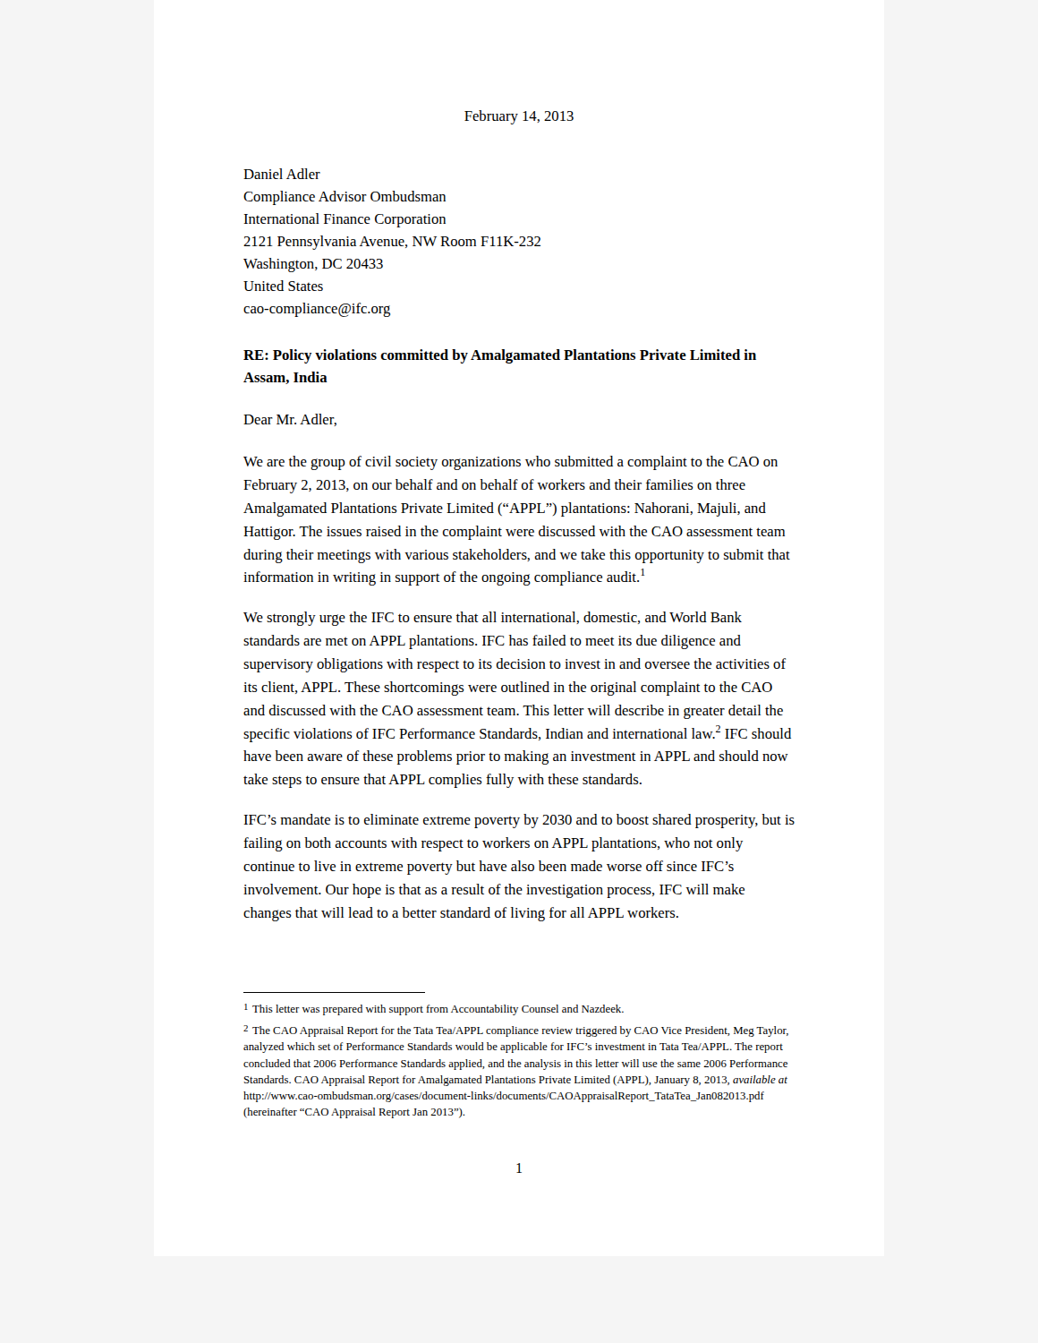February 14, 2013
Daniel Adler
Compliance Advisor Ombudsman
International Finance Corporation
2121 Pennsylvania Avenue, NW Room F11K-232
Washington, DC 20433
United States
cao-compliance@ifc.org
RE: Policy violations committed by Amalgamated Plantations Private Limited in Assam, India
Dear Mr. Adler,
We are the group of civil society organizations who submitted a complaint to the CAO on February 2, 2013, on our behalf and on behalf of workers and their families on three Amalgamated Plantations Private Limited (“APPL”) plantations: Nahorani, Majuli, and Hattigor. The issues raised in the complaint were discussed with the CAO assessment team during their meetings with various stakeholders, and we take this opportunity to submit that information in writing in support of the ongoing compliance audit.1
We strongly urge the IFC to ensure that all international, domestic, and World Bank standards are met on APPL plantations. IFC has failed to meet its due diligence and supervisory obligations with respect to its decision to invest in and oversee the activities of its client, APPL. These shortcomings were outlined in the original complaint to the CAO and discussed with the CAO assessment team. This letter will describe in greater detail the specific violations of IFC Performance Standards, Indian and international law.2 IFC should have been aware of these problems prior to making an investment in APPL and should now take steps to ensure that APPL complies fully with these standards.
IFC’s mandate is to eliminate extreme poverty by 2030 and to boost shared prosperity, but is failing on both accounts with respect to workers on APPL plantations, who not only continue to live in extreme poverty but have also been made worse off since IFC’s involvement. Our hope is that as a result of the investigation process, IFC will make changes that will lead to a better standard of living for all APPL workers.
1 This letter was prepared with support from Accountability Counsel and Nazdeek.
2 The CAO Appraisal Report for the Tata Tea/APPL compliance review triggered by CAO Vice President, Meg Taylor, analyzed which set of Performance Standards would be applicable for IFC’s investment in Tata Tea/APPL. The report concluded that 2006 Performance Standards applied, and the analysis in this letter will use the same 2006 Performance Standards. CAO Appraisal Report for Amalgamated Plantations Private Limited (APPL), January 8, 2013, available at http://www.cao-ombudsman.org/cases/document-links/documents/CAOAppraisalReport_TataTea_Jan082013.pdf (hereinafter “CAO Appraisal Report Jan 2013”).
1